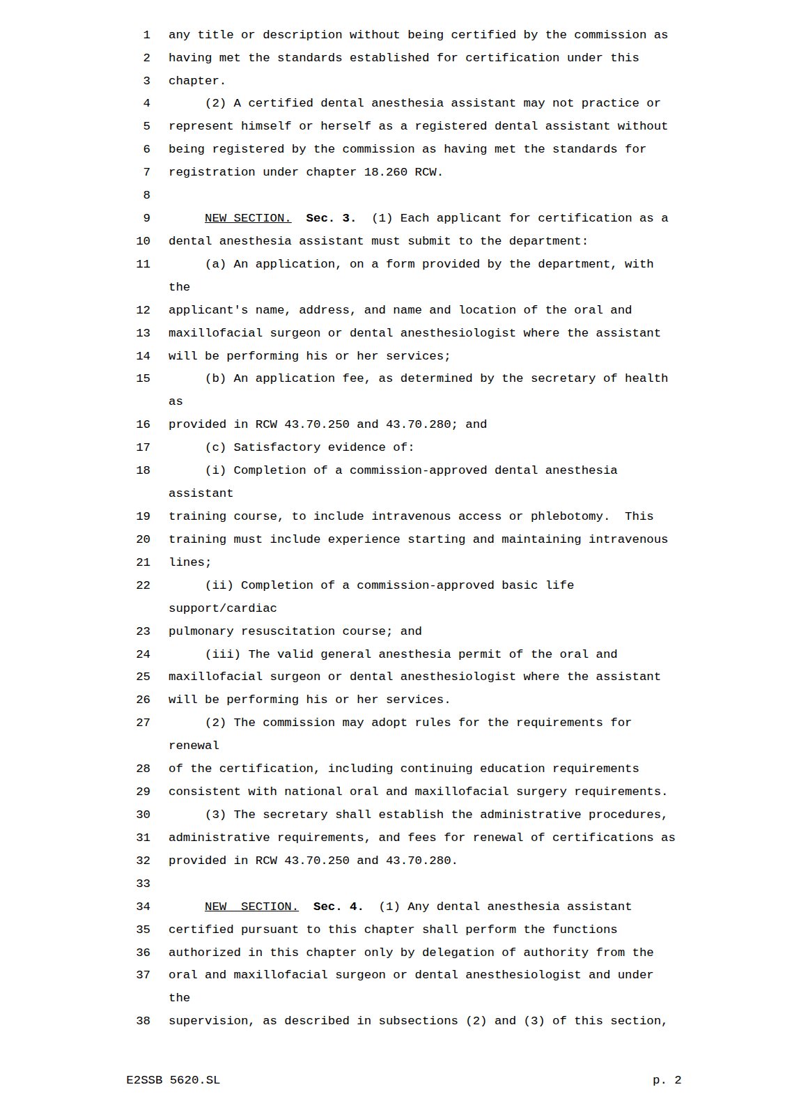any title or description without being certified by the commission as
having met the standards established for certification under this
chapter.
(2) A certified dental anesthesia assistant may not practice or
represent himself or herself as a registered dental assistant without
being registered by the commission as having met the standards for
registration under chapter 18.260 RCW.
NEW SECTION. Sec. 3. (1) Each applicant for certification as a
dental anesthesia assistant must submit to the department:
(a) An application, on a form provided by the department, with the
applicant's name, address, and name and location of the oral and
maxillofacial surgeon or dental anesthesiologist where the assistant
will be performing his or her services;
(b) An application fee, as determined by the secretary of health as
provided in RCW 43.70.250 and 43.70.280; and
(c) Satisfactory evidence of:
(i) Completion of a commission-approved dental anesthesia assistant
training course, to include intravenous access or phlebotomy. This
training must include experience starting and maintaining intravenous
lines;
(ii) Completion of a commission-approved basic life support/cardiac
pulmonary resuscitation course; and
(iii) The valid general anesthesia permit of the oral and
maxillofacial surgeon or dental anesthesiologist where the assistant
will be performing his or her services.
(2) The commission may adopt rules for the requirements for renewal
of the certification, including continuing education requirements
consistent with national oral and maxillofacial surgery requirements.
(3) The secretary shall establish the administrative procedures,
administrative requirements, and fees for renewal of certifications as
provided in RCW 43.70.250 and 43.70.280.
NEW SECTION. Sec. 4. (1) Any dental anesthesia assistant
certified pursuant to this chapter shall perform the functions
authorized in this chapter only by delegation of authority from the
oral and maxillofacial surgeon or dental anesthesiologist and under the
supervision, as described in subsections (2) and (3) of this section,
E2SSB 5620.SL
p. 2